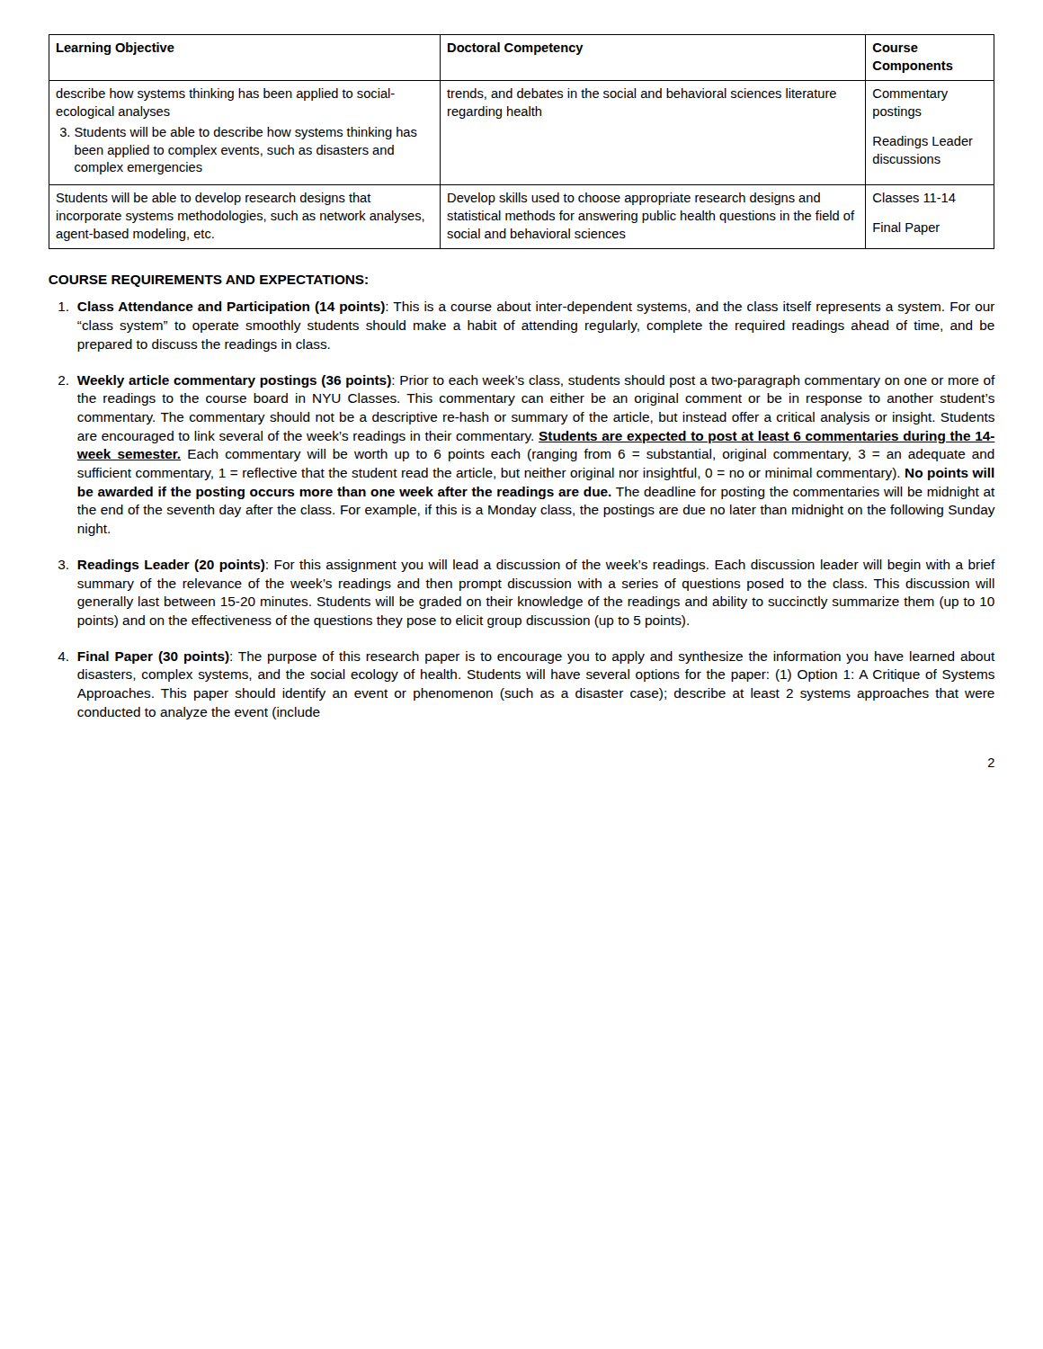| Learning Objective | Doctoral Competency | Course Components |
| --- | --- | --- |
| describe how systems thinking has been applied to social-ecological analyses Students will be able to describe how systems thinking has been applied to complex events, such as disasters and complex emergencies | trends, and debates in the social and behavioral sciences literature regarding health | Commentary postings Readings Leader discussions |
| Students will be able to develop research designs that incorporate systems methodologies, such as network analyses, agent-based modeling, etc. | Develop skills used to choose appropriate research designs and statistical methods for answering public health questions in the field of social and behavioral sciences | Classes 11-14 Final Paper |
COURSE REQUIREMENTS AND EXPECTATIONS:
Class Attendance and Participation (14 points): This is a course about inter-dependent systems, and the class itself represents a system. For our “class system” to operate smoothly students should make a habit of attending regularly, complete the required readings ahead of time, and be prepared to discuss the readings in class.
Weekly article commentary postings (36 points): Prior to each week’s class, students should post a two-paragraph commentary on one or more of the readings to the course board in NYU Classes. This commentary can either be an original comment or be in response to another student’s commentary. The commentary should not be a descriptive re-hash or summary of the article, but instead offer a critical analysis or insight. Students are encouraged to link several of the week’s readings in their commentary. Students are expected to post at least 6 commentaries during the 14-week semester. Each commentary will be worth up to 6 points each (ranging from 6 = substantial, original commentary, 3 = an adequate and sufficient commentary, 1 = reflective that the student read the article, but neither original nor insightful, 0 = no or minimal commentary). No points will be awarded if the posting occurs more than one week after the readings are due. The deadline for posting the commentaries will be midnight at the end of the seventh day after the class. For example, if this is a Monday class, the postings are due no later than midnight on the following Sunday night.
Readings Leader (20 points): For this assignment you will lead a discussion of the week’s readings. Each discussion leader will begin with a brief summary of the relevance of the week’s readings and then prompt discussion with a series of questions posed to the class. This discussion will generally last between 15-20 minutes. Students will be graded on their knowledge of the readings and ability to succinctly summarize them (up to 10 points) and on the effectiveness of the questions they pose to elicit group discussion (up to 5 points).
Final Paper (30 points): The purpose of this research paper is to encourage you to apply and synthesize the information you have learned about disasters, complex systems, and the social ecology of health. Students will have several options for the paper: (1) Option 1: A Critique of Systems Approaches. This paper should identify an event or phenomenon (such as a disaster case); describe at least 2 systems approaches that were conducted to analyze the event (include
2